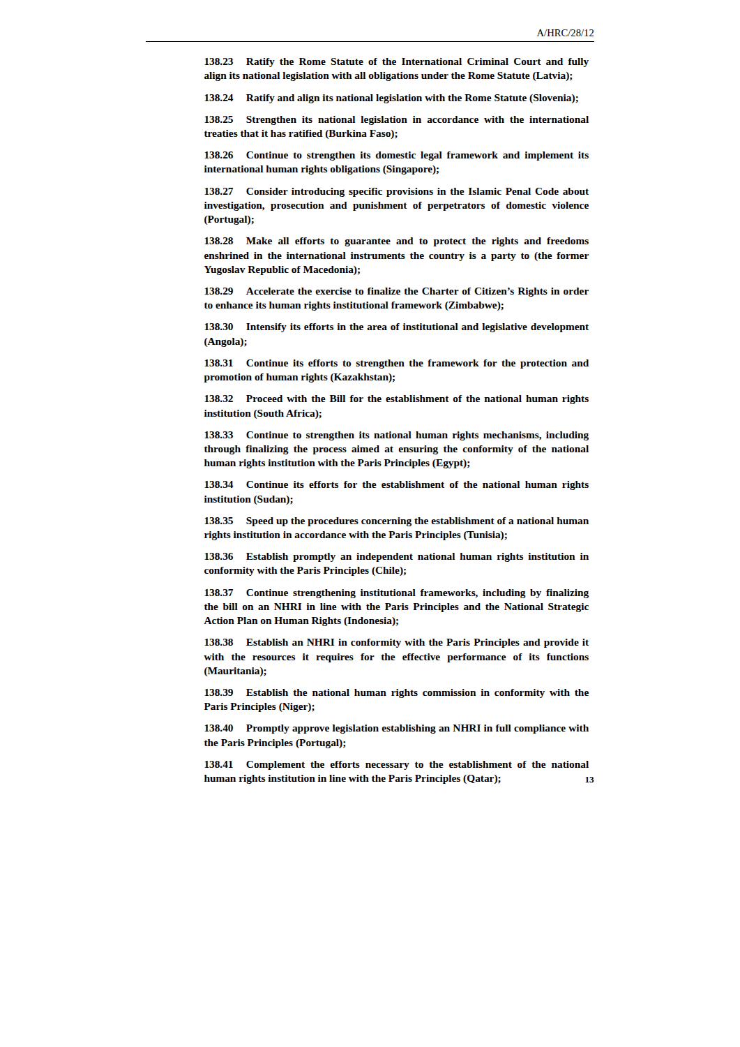A/HRC/28/12
138.23 Ratify the Rome Statute of the International Criminal Court and fully align its national legislation with all obligations under the Rome Statute (Latvia);
138.24 Ratify and align its national legislation with the Rome Statute (Slovenia);
138.25 Strengthen its national legislation in accordance with the international treaties that it has ratified (Burkina Faso);
138.26 Continue to strengthen its domestic legal framework and implement its international human rights obligations (Singapore);
138.27 Consider introducing specific provisions in the Islamic Penal Code about investigation, prosecution and punishment of perpetrators of domestic violence (Portugal);
138.28 Make all efforts to guarantee and to protect the rights and freedoms enshrined in the international instruments the country is a party to (the former Yugoslav Republic of Macedonia);
138.29 Accelerate the exercise to finalize the Charter of Citizen’s Rights in order to enhance its human rights institutional framework (Zimbabwe);
138.30 Intensify its efforts in the area of institutional and legislative development (Angola);
138.31 Continue its efforts to strengthen the framework for the protection and promotion of human rights (Kazakhstan);
138.32 Proceed with the Bill for the establishment of the national human rights institution (South Africa);
138.33 Continue to strengthen its national human rights mechanisms, including through finalizing the process aimed at ensuring the conformity of the national human rights institution with the Paris Principles (Egypt);
138.34 Continue its efforts for the establishment of the national human rights institution (Sudan);
138.35 Speed up the procedures concerning the establishment of a national human rights institution in accordance with the Paris Principles (Tunisia);
138.36 Establish promptly an independent national human rights institution in conformity with the Paris Principles (Chile);
138.37 Continue strengthening institutional frameworks, including by finalizing the bill on an NHRI in line with the Paris Principles and the National Strategic Action Plan on Human Rights (Indonesia);
138.38 Establish an NHRI in conformity with the Paris Principles and provide it with the resources it requires for the effective performance of its functions (Mauritania);
138.39 Establish the national human rights commission in conformity with the Paris Principles (Niger);
138.40 Promptly approve legislation establishing an NHRI in full compliance with the Paris Principles (Portugal);
138.41 Complement the efforts necessary to the establishment of the national human rights institution in line with the Paris Principles (Qatar);
13